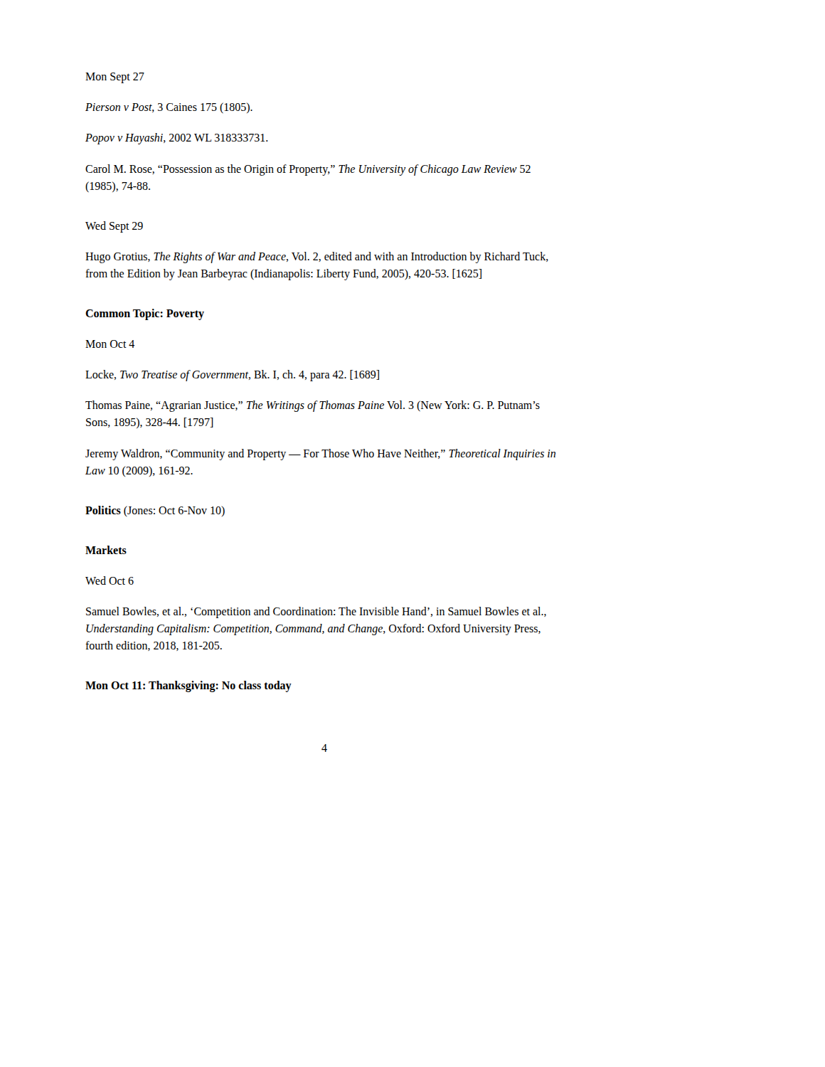Mon Sept 27
Pierson v Post, 3 Caines 175 (1805).
Popov v Hayashi, 2002 WL 318333731.
Carol M. Rose, “Possession as the Origin of Property,” The University of Chicago Law Review 52 (1985), 74-88.
Wed Sept 29
Hugo Grotius, The Rights of War and Peace, Vol. 2, edited and with an Introduction by Richard Tuck, from the Edition by Jean Barbeyrac (Indianapolis: Liberty Fund, 2005), 420-53. [1625]
Common Topic: Poverty
Mon Oct 4
Locke, Two Treatise of Government, Bk. I, ch. 4, para 42. [1689]
Thomas Paine, “Agrarian Justice,” The Writings of Thomas Paine Vol. 3 (New York: G. P. Putnam’s Sons, 1895), 328-44. [1797]
Jeremy Waldron, “Community and Property — For Those Who Have Neither,” Theoretical Inquiries in Law 10 (2009), 161-92.
Politics (Jones: Oct 6-Nov 10)
Markets
Wed Oct 6
Samuel Bowles, et al., ‘Competition and Coordination: The Invisible Hand’, in Samuel Bowles et al., Understanding Capitalism: Competition, Command, and Change, Oxford: Oxford University Press, fourth edition, 2018, 181-205.
Mon Oct 11: Thanksgiving: No class today
4